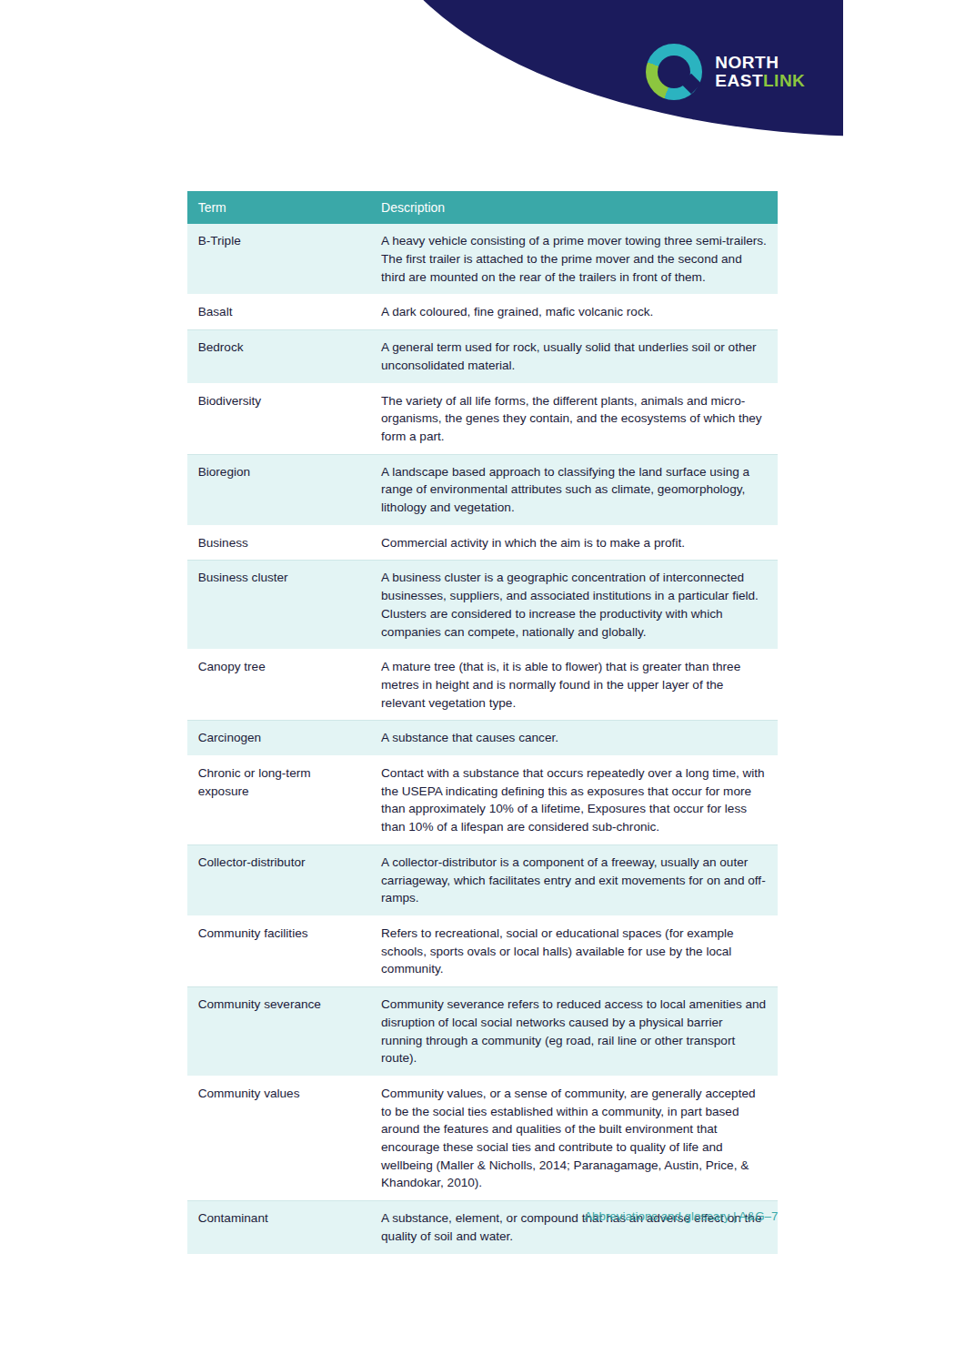NORTH EAST LINK
| Term | Description |
| --- | --- |
| B-Triple | A heavy vehicle consisting of a prime mover towing three semi-trailers. The first trailer is attached to the prime mover and the second and third are mounted on the rear of the trailers in front of them. |
| Basalt | A dark coloured, fine grained, mafic volcanic rock. |
| Bedrock | A general term used for rock, usually solid that underlies soil or other unconsolidated material. |
| Biodiversity | The variety of all life forms, the different plants, animals and micro-organisms, the genes they contain, and the ecosystems of which they form a part. |
| Bioregion | A landscape based approach to classifying the land surface using a range of environmental attributes such as climate, geomorphology, lithology and vegetation. |
| Business | Commercial activity in which the aim is to make a profit. |
| Business cluster | A business cluster is a geographic concentration of interconnected businesses, suppliers, and associated institutions in a particular field. Clusters are considered to increase the productivity with which companies can compete, nationally and globally. |
| Canopy tree | A mature tree (that is, it is able to flower) that is greater than three metres in height and is normally found in the upper layer of the relevant vegetation type. |
| Carcinogen | A substance that causes cancer. |
| Chronic or long-term exposure | Contact with a substance that occurs repeatedly over a long time, with the USEPA indicating defining this as exposures that occur for more than approximately 10% of a lifetime, Exposures that occur for less than 10% of a lifespan are considered sub-chronic. |
| Collector-distributor | A collector-distributor is a component of a freeway, usually an outer carriageway, which facilitates entry and exit movements for on and off-ramps. |
| Community facilities | Refers to recreational, social or educational spaces (for example schools, sports ovals or local halls) available for use by the local community. |
| Community severance | Community severance refers to reduced access to local amenities and disruption of local social networks caused by a physical barrier running through a community (eg road, rail line or other transport route). |
| Community values | Community values, or a sense of community, are generally accepted to be the social ties established within a community, in part based around the features and qualities of the built environment that encourage these social ties and contribute to quality of life and wellbeing (Maller & Nicholls, 2014; Paranagamage, Austin, Price, & Khandokar, 2010). |
| Contaminant | A substance, element, or compound that has an adverse effect on the quality of soil and water. |
Abbreviations and glossary | A&G–7